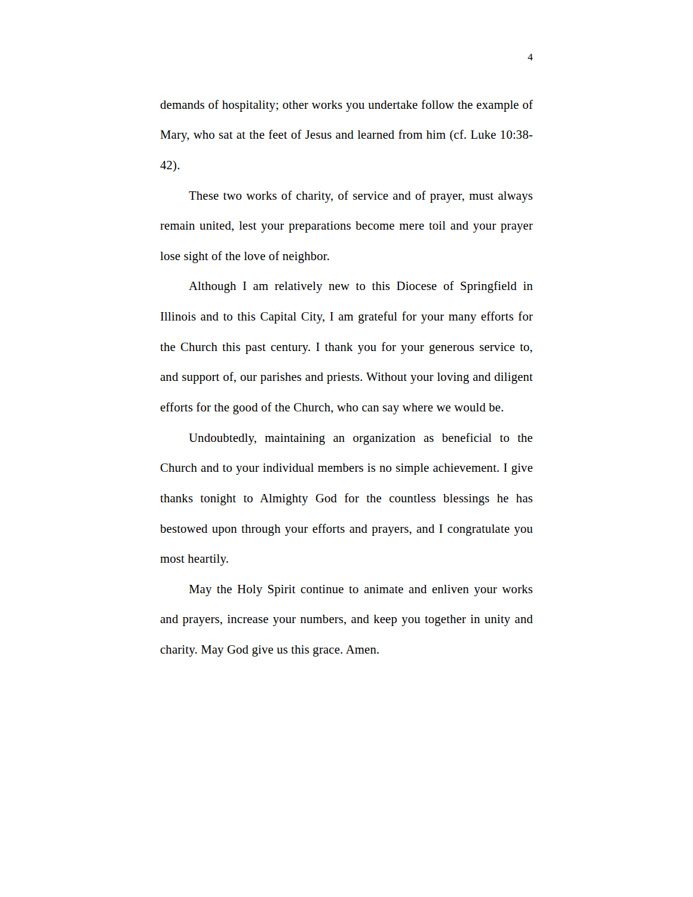4
demands of hospitality; other works you undertake follow the example of Mary, who sat at the feet of Jesus and learned from him (cf. Luke 10:38-42).
These two works of charity, of service and of prayer, must always remain united, lest your preparations become mere toil and your prayer lose sight of the love of neighbor.
Although I am relatively new to this Diocese of Springfield in Illinois and to this Capital City, I am grateful for your many efforts for the Church this past century. I thank you for your generous service to, and support of, our parishes and priests. Without your loving and diligent efforts for the good of the Church, who can say where we would be.
Undoubtedly, maintaining an organization as beneficial to the Church and to your individual members is no simple achievement. I give thanks tonight to Almighty God for the countless blessings he has bestowed upon through your efforts and prayers, and I congratulate you most heartily.
May the Holy Spirit continue to animate and enliven your works and prayers, increase your numbers, and keep you together in unity and charity. May God give us this grace. Amen.